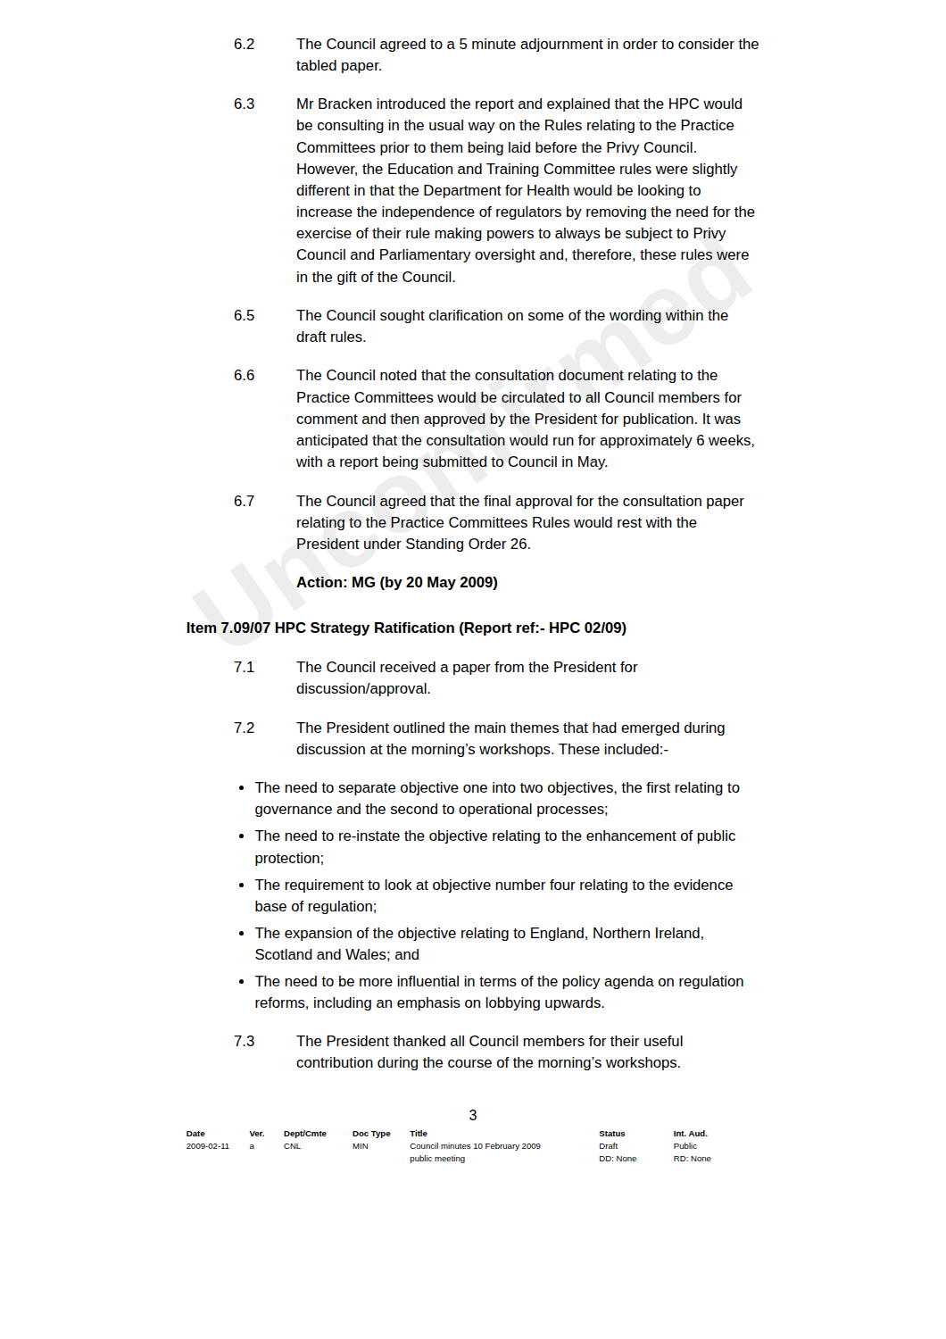Unconfirmed
6.2
The Council agreed to a 5 minute adjournment in order to consider the tabled paper.
6.3
Mr Bracken introduced the report and explained that the HPC would be consulting in the usual way on the Rules relating to the Practice Committees prior to them being laid before the Privy Council. However, the Education and Training Committee rules were slightly different in that the Department for Health would be looking to increase the independence of regulators by removing the need for the exercise of their rule making powers to always be subject to Privy Council and Parliamentary oversight and, therefore, these rules were in the gift of the Council.
6.5
The Council sought clarification on some of the wording within the draft rules.
6.6
The Council noted that the consultation document relating to the Practice Committees would be circulated to all Council members for comment and then approved by the President for publication. It was anticipated that the consultation would run for approximately 6 weeks, with a report being submitted to Council in May.
6.7
The Council agreed that the final approval for the consultation paper relating to the Practice Committees Rules would rest with the President under Standing Order 26.
Action: MG (by 20 May 2009)
Item 7.09/07 HPC Strategy Ratification (Report ref:- HPC 02/09)
7.1
The Council received a paper from the President for discussion/approval.
7.2
The President outlined the main themes that had emerged during discussion at the morning’s workshops. These included:-
The need to separate objective one into two objectives, the first relating to governance and the second to operational processes;
The need to re-instate the objective relating to the enhancement of public protection;
The requirement to look at objective number four relating to the evidence base of regulation;
The expansion of the objective relating to England, Northern Ireland, Scotland and Wales; and
The need to be more influential in terms of the policy agenda on regulation reforms, including an emphasis on lobbying upwards.
7.3
The President thanked all Council members for their useful contribution during the course of the morning’s workshops.
3
| Date | Ver. | Dept/Cmte | Doc Type | Title | Status | Int. Aud. |
| --- | --- | --- | --- | --- | --- | --- |
| 2009-02-11 | a | CNL | MIN | Council minutes 10 February 2009 public meeting | Draft DD: None | Public RD: None |